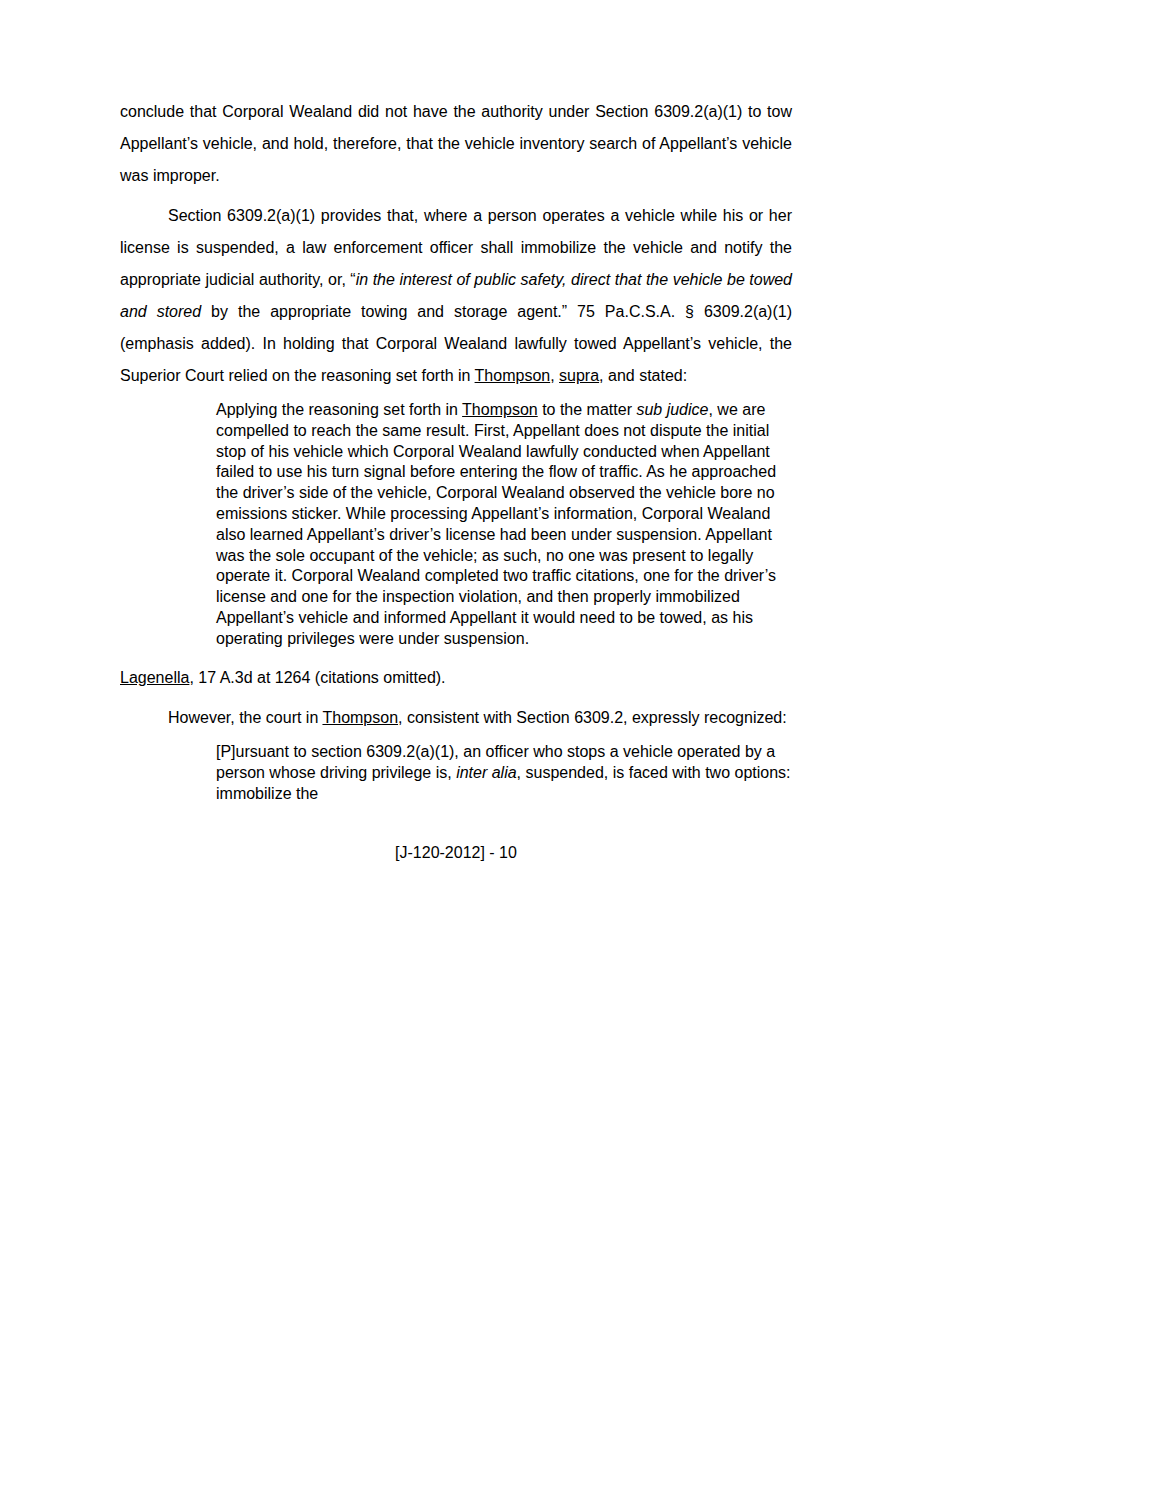conclude that Corporal Wealand did not have the authority under Section 6309.2(a)(1) to tow Appellant’s vehicle, and hold, therefore, that the vehicle inventory search of Appellant’s vehicle was improper.
Section 6309.2(a)(1) provides that, where a person operates a vehicle while his or her license is suspended, a law enforcement officer shall immobilize the vehicle and notify the appropriate judicial authority, or, “in the interest of public safety, direct that the vehicle be towed and stored by the appropriate towing and storage agent.” 75 Pa.C.S.A. § 6309.2(a)(1) (emphasis added). In holding that Corporal Wealand lawfully towed Appellant’s vehicle, the Superior Court relied on the reasoning set forth in Thompson, supra, and stated:
Applying the reasoning set forth in Thompson to the matter sub judice, we are compelled to reach the same result. First, Appellant does not dispute the initial stop of his vehicle which Corporal Wealand lawfully conducted when Appellant failed to use his turn signal before entering the flow of traffic. As he approached the driver’s side of the vehicle, Corporal Wealand observed the vehicle bore no emissions sticker. While processing Appellant’s information, Corporal Wealand also learned Appellant’s driver’s license had been under suspension. Appellant was the sole occupant of the vehicle; as such, no one was present to legally operate it. Corporal Wealand completed two traffic citations, one for the driver’s license and one for the inspection violation, and then properly immobilized Appellant’s vehicle and informed Appellant it would need to be towed, as his operating privileges were under suspension.
Lagenella, 17 A.3d at 1264 (citations omitted).
However, the court in Thompson, consistent with Section 6309.2, expressly recognized:
[P]ursuant to section 6309.2(a)(1), an officer who stops a vehicle operated by a person whose driving privilege is, inter alia, suspended, is faced with two options: immobilize the
[J-120-2012] - 10